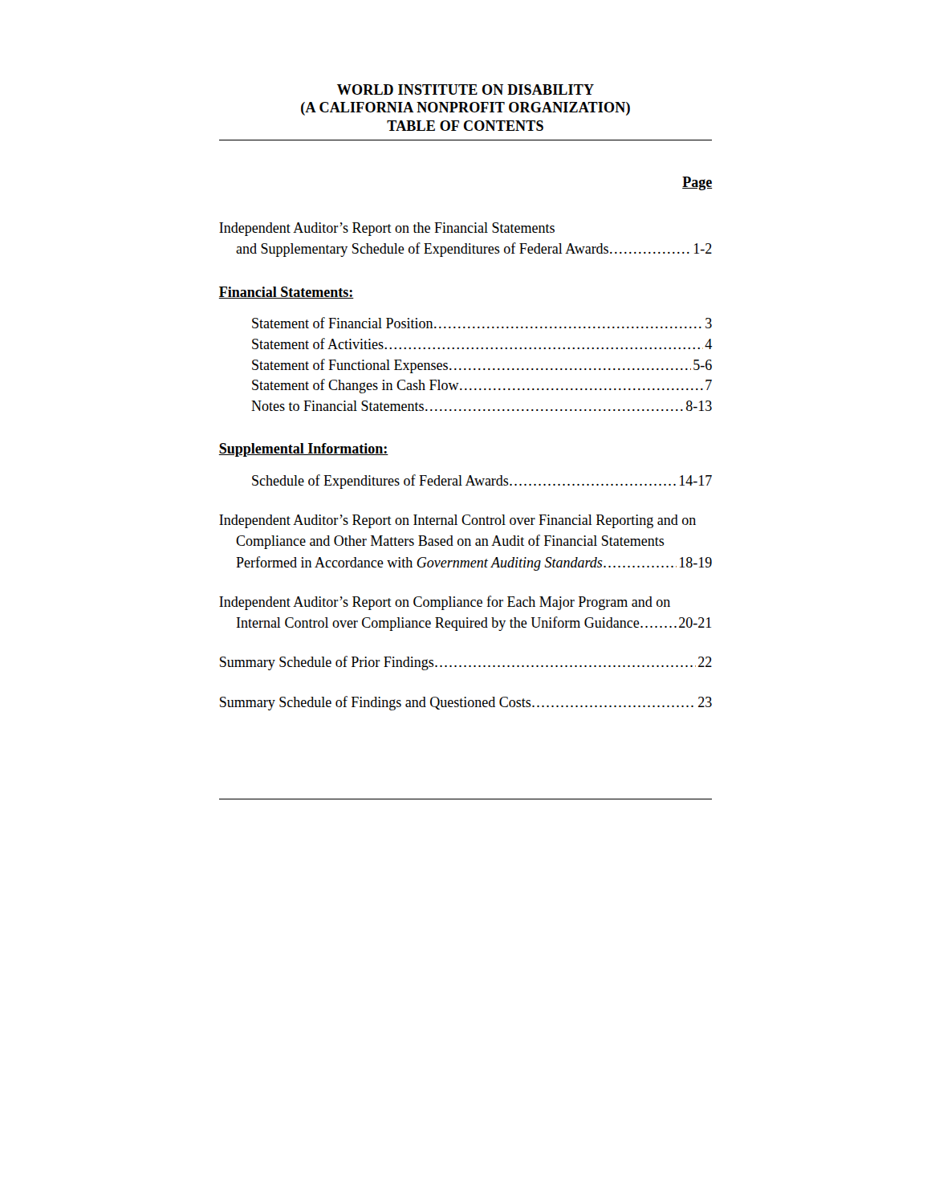WORLD INSTITUTE ON DISABILITY
(A CALIFORNIA NONPROFIT ORGANIZATION)
TABLE OF CONTENTS
Page
Independent Auditor’s Report on the Financial Statements
and Supplementary Schedule of Expenditures of Federal Awards ................................................................................................................ 1-2
Financial Statements:
Statement of Financial Position ................................................................................................................ 3
Statement of Activities ................................................................................................................ 4
Statement of Functional Expenses ................................................................................................................ 5-6
Statement of Changes in Cash Flow ................................................................................................................ 7
Notes to Financial Statements ................................................................................................................ 8-13
Supplemental Information:
Schedule of Expenditures of Federal Awards ................................................................................................................ 14-17
Independent Auditor’s Report on Internal Control over Financial Reporting and on
Compliance and Other Matters Based on an Audit of Financial Statements
Performed in Accordance with Government Auditing Standards ................................................................................................................ 18-19
Independent Auditor’s Report on Compliance for Each Major Program and on
Internal Control over Compliance Required by the Uniform Guidance ................................................................................................................ 20-21
Summary Schedule of Prior Findings ................................................................................................................ 22
Summary Schedule of Findings and Questioned Costs ................................................................................................................ 23